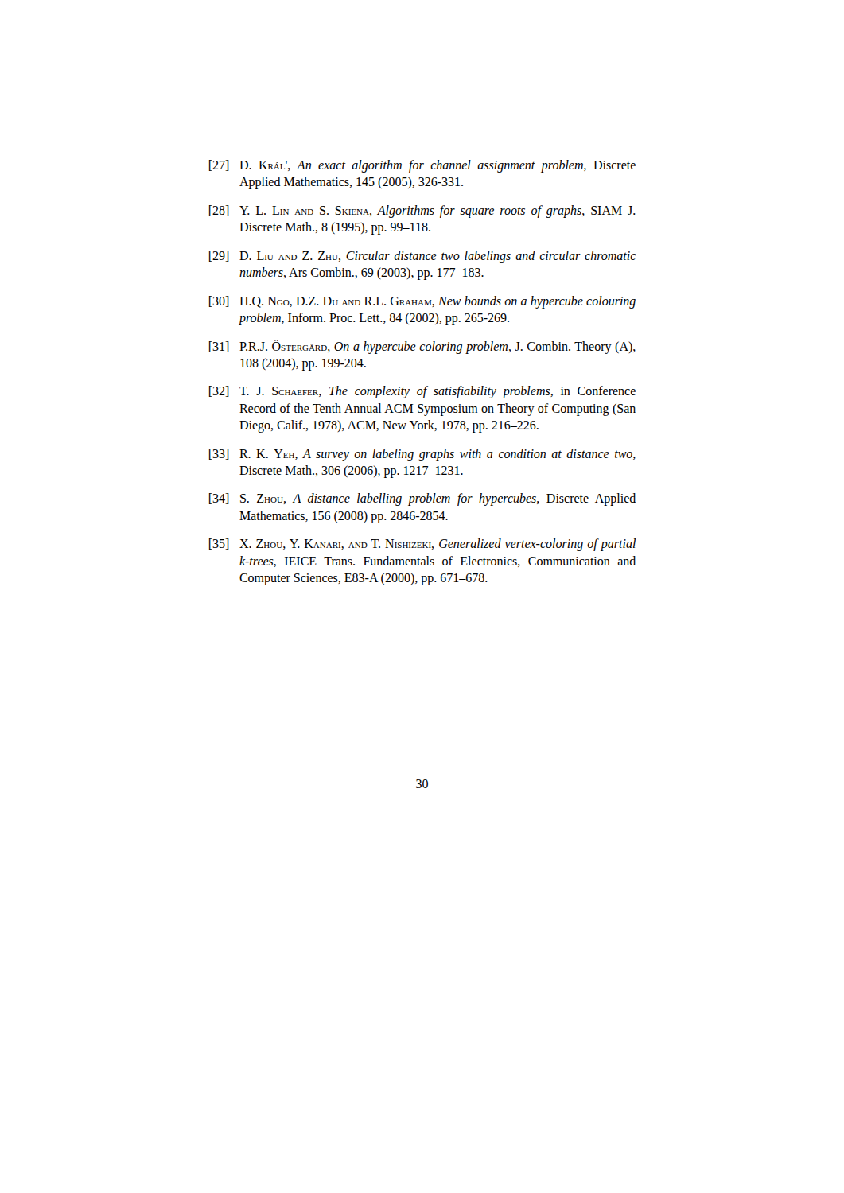[27] D. Král', An exact algorithm for channel assignment problem, Discrete Applied Mathematics, 145 (2005), 326-331.
[28] Y. L. Lin and S. Skiena, Algorithms for square roots of graphs, SIAM J. Discrete Math., 8 (1995), pp. 99–118.
[29] D. Liu and Z. Zhu, Circular distance two labelings and circular chromatic numbers, Ars Combin., 69 (2003), pp. 177–183.
[30] H.Q. Ngo, D.Z. Du and R.L. Graham, New bounds on a hypercube colouring problem, Inform. Proc. Lett., 84 (2002), pp. 265-269.
[31] P.R.J. Östergård, On a hypercube coloring problem, J. Combin. Theory (A), 108 (2004), pp. 199-204.
[32] T. J. Schaefer, The complexity of satisfiability problems, in Conference Record of the Tenth Annual ACM Symposium on Theory of Computing (San Diego, Calif., 1978), ACM, New York, 1978, pp. 216–226.
[33] R. K. Yeh, A survey on labeling graphs with a condition at distance two, Discrete Math., 306 (2006), pp. 1217–1231.
[34] S. Zhou, A distance labelling problem for hypercubes, Discrete Applied Mathematics, 156 (2008) pp. 2846-2854.
[35] X. Zhou, Y. Kanari, and T. Nishizeki, Generalized vertex-coloring of partial k-trees, IEICE Trans. Fundamentals of Electronics, Communication and Computer Sciences, E83-A (2000), pp. 671–678.
30